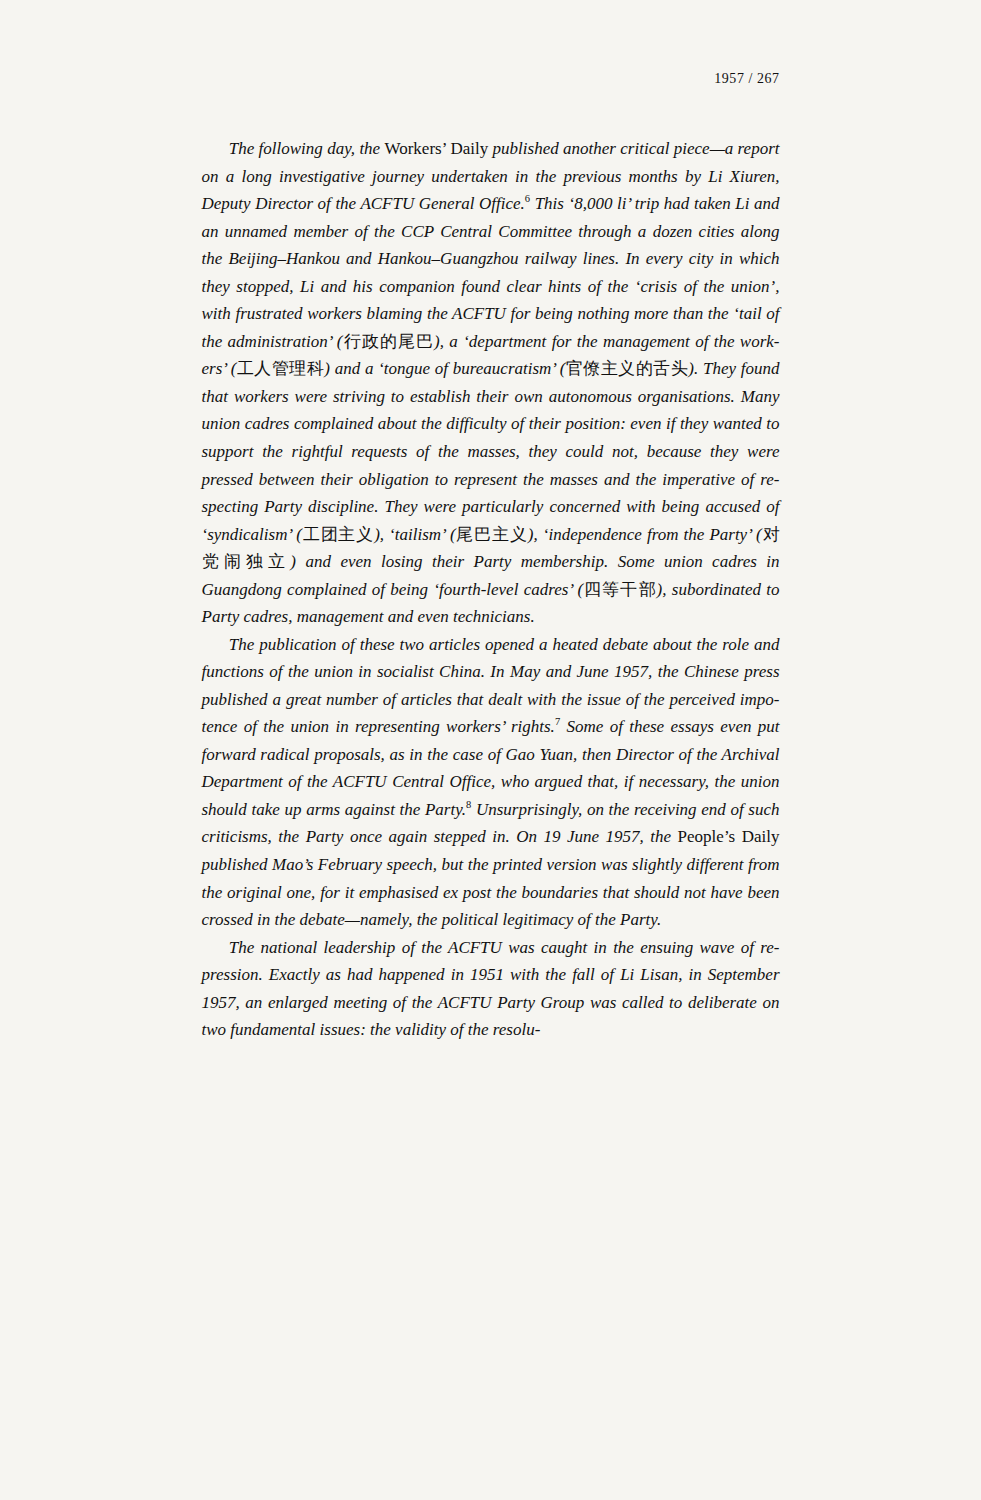1957 / 267
The following day, the Workers’ Daily published another critical piece—a report on a long investigative journey undertaken in the previous months by Li Xiuren, Deputy Director of the ACFTU General Office.6 This ‘8,000 li’ trip had taken Li and an unnamed member of the CCP Central Committee through a dozen cities along the Beijing–Hankou and Hankou–Guangzhou railway lines. In every city in which they stopped, Li and his companion found clear hints of the ‘crisis of the union’, with frustrated workers blaming the ACFTU for being nothing more than the ‘tail of the administration’ (行政的尾巴), a ‘department for the management of the workers’ (工人管理科) and a ‘tongue of bureaucratism’ (官僚主义的舌头). They found that workers were striving to establish their own autonomous organisations. Many union cadres complained about the difficulty of their position: even if they wanted to support the rightful requests of the masses, they could not, because they were pressed between their obligation to represent the masses and the imperative of respecting Party discipline. They were particularly concerned with being accused of ‘syndicalism’ (工团主义), ‘tailism’ (尾巴主义), ‘independence from the Party’ (对党闹独立) and even losing their Party membership. Some union cadres in Guangdong complained of being ‘fourth-level cadres’ (四等干部), subordinated to Party cadres, management and even technicians.
The publication of these two articles opened a heated debate about the role and functions of the union in socialist China. In May and June 1957, the Chinese press published a great number of articles that dealt with the issue of the perceived impotence of the union in representing workers’ rights.7 Some of these essays even put forward radical proposals, as in the case of Gao Yuan, then Director of the Archival Department of the ACFTU Central Office, who argued that, if necessary, the union should take up arms against the Party.8 Unsurprisingly, on the receiving end of such criticisms, the Party once again stepped in. On 19 June 1957, the People’s Daily published Mao’s February speech, but the printed version was slightly different from the original one, for it emphasised ex post the boundaries that should not have been crossed in the debate—namely, the political legitimacy of the Party.
The national leadership of the ACFTU was caught in the ensuing wave of repression. Exactly as had happened in 1951 with the fall of Li Lisan, in September 1957, an enlarged meeting of the ACFTU Party Group was called to deliberate on two fundamental issues: the validity of the resolu-